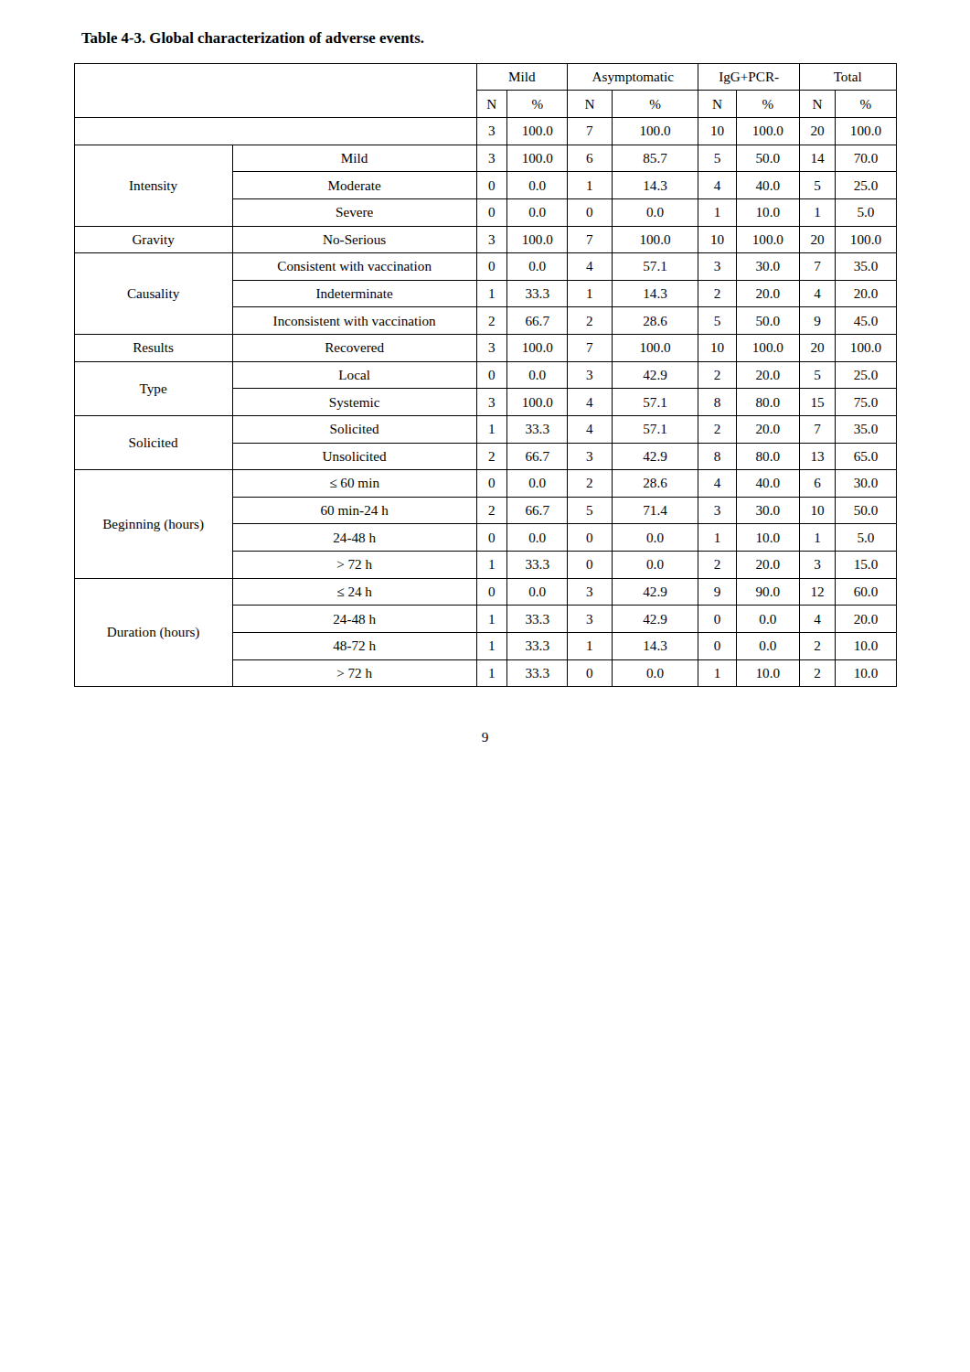Table 4-3. Global characterization of adverse events.
| | Mild | Asymptomatic | IgG+PCR- | Total |
| --- | --- | --- | --- | --- |
| N | % | N | % | N | % | N | % |
| | 3 | 100.0 | 7 | 100.0 | 10 | 100.0 | 20 | 100.0 |
| Intensity | Mild | 3 | 100.0 | 6 | 85.7 | 5 | 50.0 | 14 | 70.0 |
| Moderate | 0 | 0.0 | 1 | 14.3 | 4 | 40.0 | 5 | 25.0 |
| Severe | 0 | 0.0 | 0 | 0.0 | 1 | 10.0 | 1 | 5.0 |
| Gravity | No-Serious | 3 | 100.0 | 7 | 100.0 | 10 | 100.0 | 20 | 100.0 |
| Causality | Consistent with vaccination | 0 | 0.0 | 4 | 57.1 | 3 | 30.0 | 7 | 35.0 |
| Indeterminate | 1 | 33.3 | 1 | 14.3 | 2 | 20.0 | 4 | 20.0 |
| Inconsistent with vaccination | 2 | 66.7 | 2 | 28.6 | 5 | 50.0 | 9 | 45.0 |
| Results | Recovered | 3 | 100.0 | 7 | 100.0 | 10 | 100.0 | 20 | 100.0 |
| Type | Local | 0 | 0.0 | 3 | 42.9 | 2 | 20.0 | 5 | 25.0 |
| Systemic | 3 | 100.0 | 4 | 57.1 | 8 | 80.0 | 15 | 75.0 |
| Solicited | Solicited | 1 | 33.3 | 4 | 57.1 | 2 | 20.0 | 7 | 35.0 |
| Unsolicited | 2 | 66.7 | 3 | 42.9 | 8 | 80.0 | 13 | 65.0 |
| Beginning (hours) | ≤ 60 min | 0 | 0.0 | 2 | 28.6 | 4 | 40.0 | 6 | 30.0 |
| 60 min-24 h | 2 | 66.7 | 5 | 71.4 | 3 | 30.0 | 10 | 50.0 |
| 24-48 h | 0 | 0.0 | 0 | 0.0 | 1 | 10.0 | 1 | 5.0 |
| > 72 h | 1 | 33.3 | 0 | 0.0 | 2 | 20.0 | 3 | 15.0 |
| Duration (hours) | ≤ 24 h | 0 | 0.0 | 3 | 42.9 | 9 | 90.0 | 12 | 60.0 |
| 24-48 h | 1 | 33.3 | 3 | 42.9 | 0 | 0.0 | 4 | 20.0 |
| 48-72 h | 1 | 33.3 | 1 | 14.3 | 0 | 0.0 | 2 | 10.0 |
| > 72 h | 1 | 33.3 | 0 | 0.0 | 1 | 10.0 | 2 | 10.0 |
9